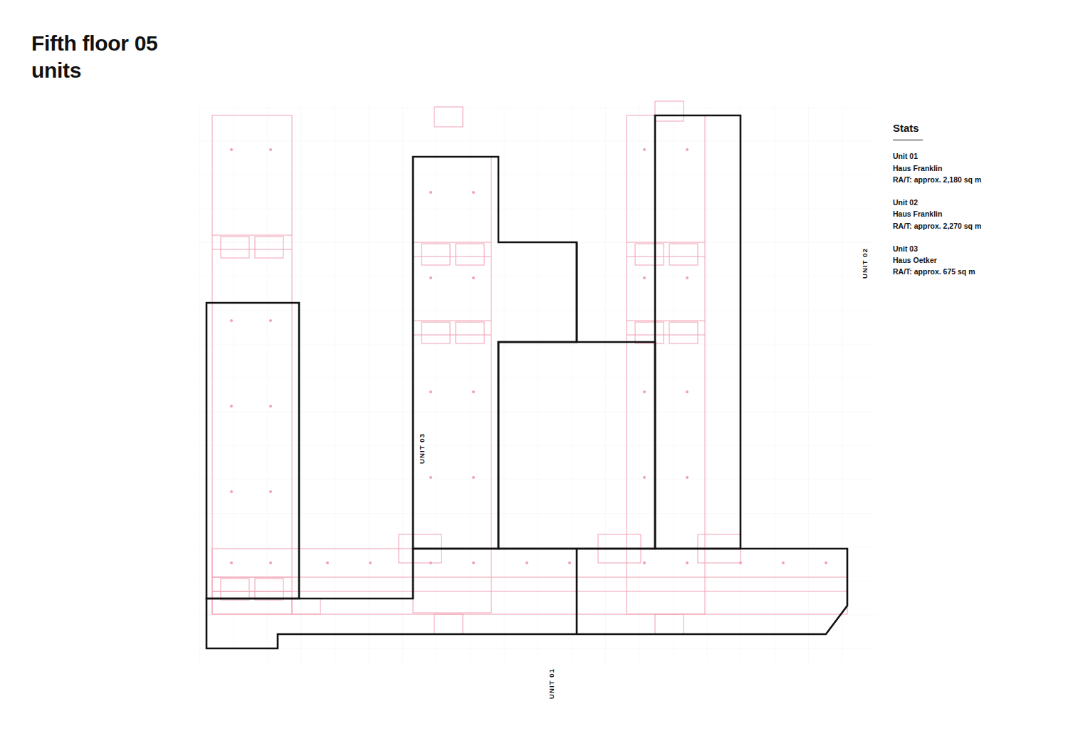Fifth floor 05
units
UNIT 01 UNIT 02 UNIT 03
Stats
Unit 01
Haus Franklin
RA/T: approx. 2,180 sq m
Unit 02
Haus Franklin
RA/T: approx. 2,270 sq m
Unit 03
Haus Oetker
RA/T: approx. 675 sq m